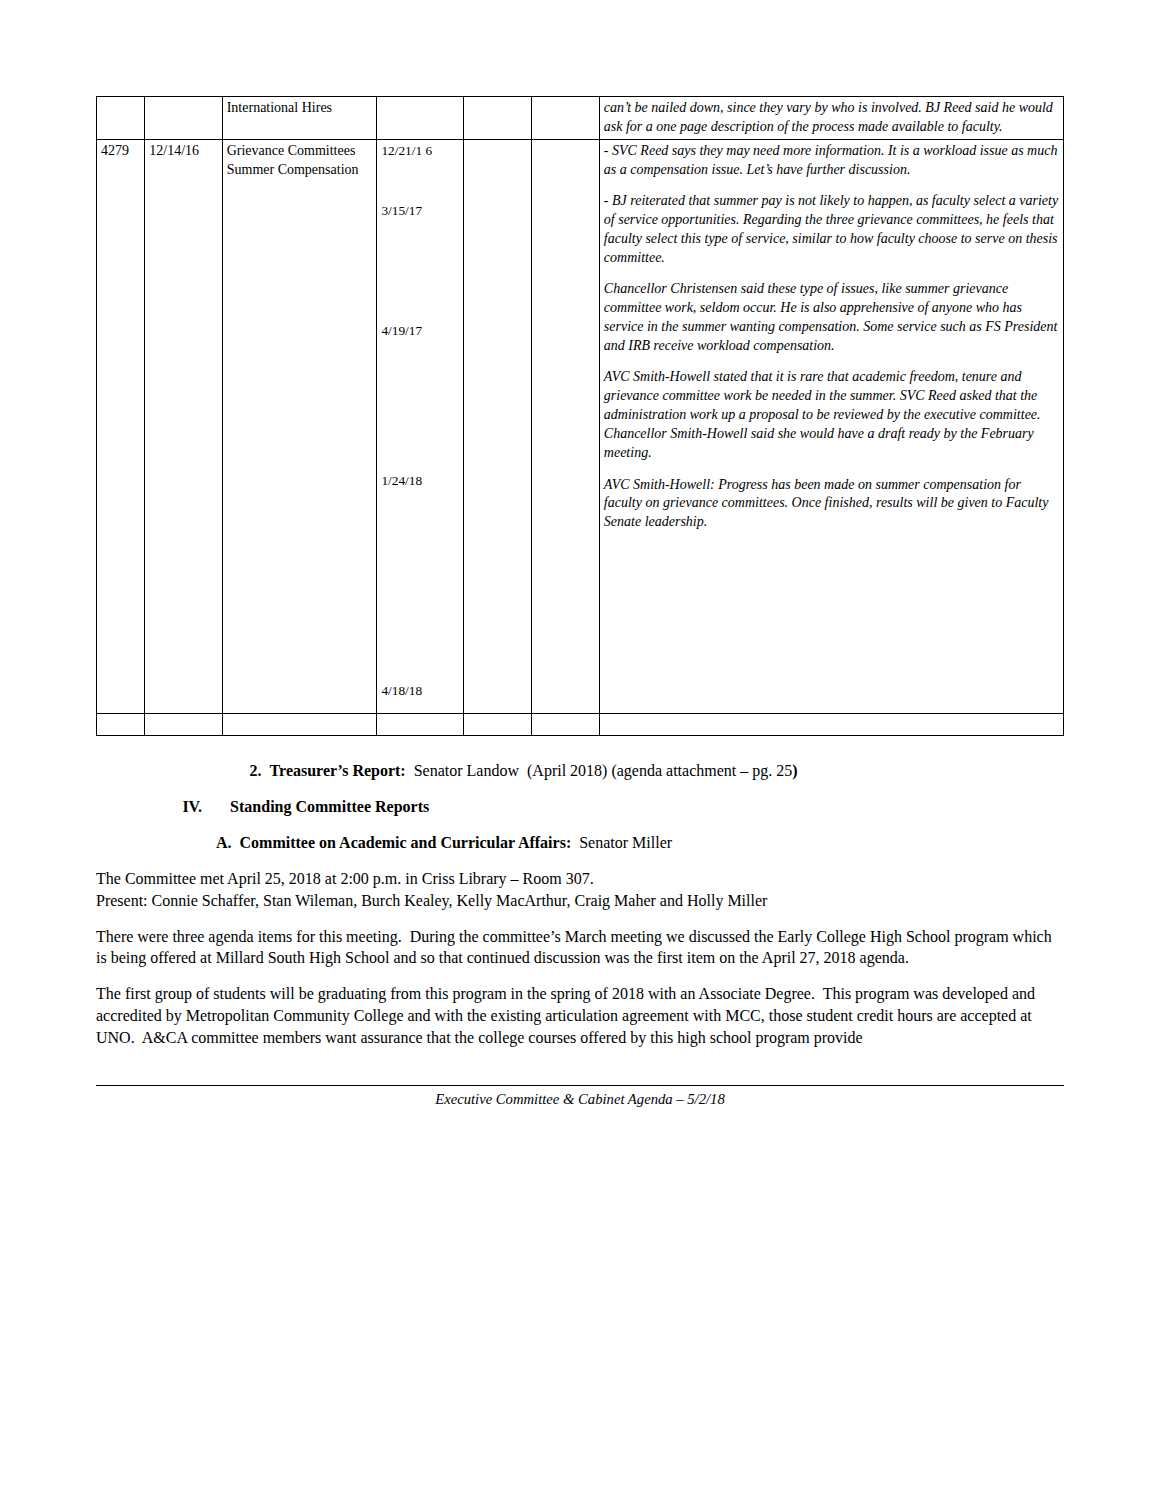| | | International Hires | | | | can’t be nailed down, since they vary by who is involved. BJ Reed said he would ask for a one page description of the process made available to faculty. |
| 4279 | 12/14/16 | Grievance Committees Summer Compensation | 12/21/1 6 3/15/17 4/19/17 1/24/18 4/18/18 | | | - SVC Reed says they may need more information. It is a workload issue as much as a compensation issue. Let’s have further discussion. - BJ reiterated that summer pay is not likely to happen, as faculty select a variety of service opportunities. Regarding the three grievance committees, he feels that faculty select this type of service, similar to how faculty choose to serve on thesis committee. Chancellor Christensen said these type of issues, like summer grievance committee work, seldom occur. He is also apprehensive of anyone who has service in the summer wanting compensation. Some service such as FS President and IRB receive workload compensation. AVC Smith-Howell stated that it is rare that academic freedom, tenure and grievance committee work be needed in the summer. SVC Reed asked that the administration work up a proposal to be reviewed by the executive committee. Chancellor Smith-Howell said she would have a draft ready by the February meeting. AVC Smith-Howell: Progress has been made on summer compensation for faculty on grievance committees. Once finished, results will be given to Faculty Senate leadership. |
2. Treasurer’s Report: Senator Landow (April 2018) (agenda attachment – pg. 25)
IV. Standing Committee Reports
A. Committee on Academic and Curricular Affairs: Senator Miller
The Committee met April 25, 2018 at 2:00 p.m. in Criss Library – Room 307.
Present: Connie Schaffer, Stan Wileman, Burch Kealey, Kelly MacArthur, Craig Maher and Holly Miller
There were three agenda items for this meeting. During the committee’s March meeting we discussed the Early College High School program which is being offered at Millard South High School and so that continued discussion was the first item on the April 27, 2018 agenda.
The first group of students will be graduating from this program in the spring of 2018 with an Associate Degree. This program was developed and accredited by Metropolitan Community College and with the existing articulation agreement with MCC, those student credit hours are accepted at UNO. A&CA committee members want assurance that the college courses offered by this high school program provide
Executive Committee & Cabinet Agenda – 5/2/18